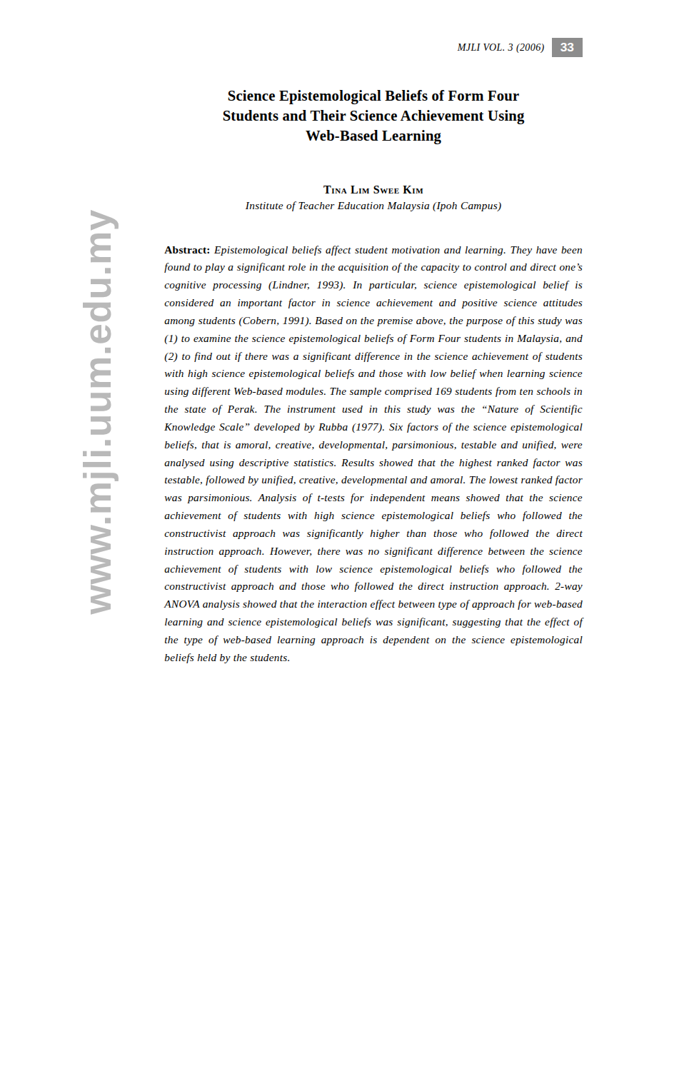www.mjli.uum.edu.my
MJLI VOL. 3 (2006) 33
Science Epistemological Beliefs of Form Four
Students and Their Science Achievement Using
Web-Based Learning
Tina Lim Swee Kim
Institute of Teacher Education Malaysia (Ipoh Campus)
Abstract: Epistemological beliefs affect student motivation and learning. They have been found to play a significant role in the acquisition of the capacity to control and direct one’s cognitive processing (Lindner, 1993). In particular, science epistemological belief is considered an important factor in science achievement and positive science attitudes among students (Cobern, 1991). Based on the premise above, the purpose of this study was (1) to examine the science epistemological beliefs of Form Four students in Malaysia, and (2) to find out if there was a significant difference in the science achievement of students with high science epistemological beliefs and those with low belief when learning science using different Web-based modules. The sample comprised 169 students from ten schools in the state of Perak. The instrument used in this study was the “Nature of Scientific Knowledge Scale” developed by Rubba (1977). Six factors of the science epistemological beliefs, that is amoral, creative, developmental, parsimonious, testable and unified, were analysed using descriptive statistics. Results showed that the highest ranked factor was testable, followed by unified, creative, developmental and amoral. The lowest ranked factor was parsimonious. Analysis of t-tests for independent means showed that the science achievement of students with high science epistemological beliefs who followed the constructivist approach was significantly higher than those who followed the direct instruction approach. However, there was no significant difference between the science achievement of students with low science epistemological beliefs who followed the constructivist approach and those who followed the direct instruction approach. 2-way ANOVA analysis showed that the interaction effect between type of approach for web-based learning and science epistemological beliefs was significant, suggesting that the effect of the type of web-based learning approach is dependent on the science epistemological beliefs held by the students.